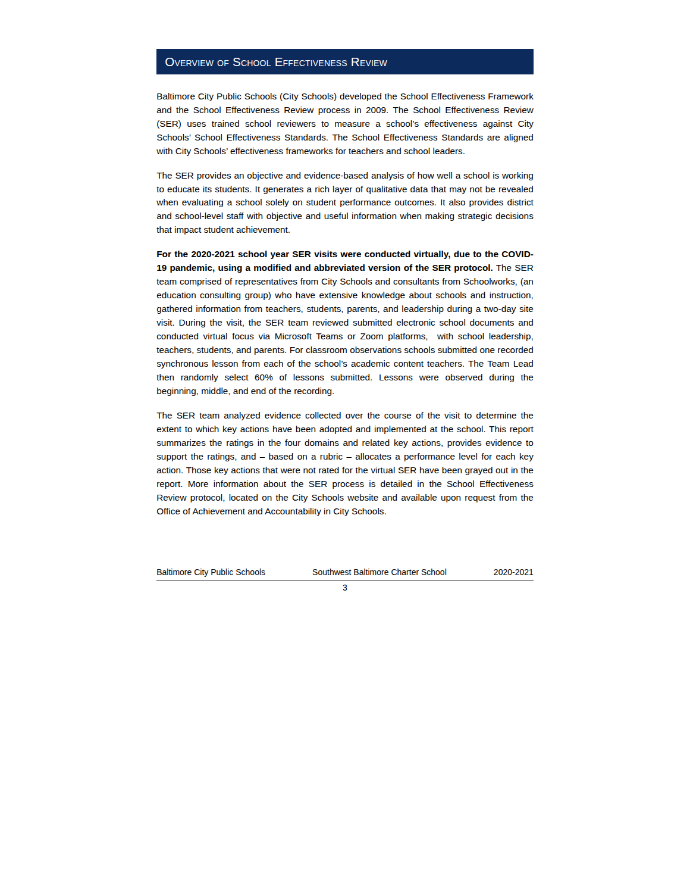Overview of School Effectiveness Review
Baltimore City Public Schools (City Schools) developed the School Effectiveness Framework and the School Effectiveness Review process in 2009. The School Effectiveness Review (SER) uses trained school reviewers to measure a school’s effectiveness against City Schools’ School Effectiveness Standards. The School Effectiveness Standards are aligned with City Schools’ effectiveness frameworks for teachers and school leaders.
The SER provides an objective and evidence-based analysis of how well a school is working to educate its students. It generates a rich layer of qualitative data that may not be revealed when evaluating a school solely on student performance outcomes. It also provides district and school-level staff with objective and useful information when making strategic decisions that impact student achievement.
For the 2020-2021 school year SER visits were conducted virtually, due to the COVID-19 pandemic, using a modified and abbreviated version of the SER protocol. The SER team comprised of representatives from City Schools and consultants from Schoolworks, (an education consulting group) who have extensive knowledge about schools and instruction, gathered information from teachers, students, parents, and leadership during a two-day site visit. During the visit, the SER team reviewed submitted electronic school documents and conducted virtual focus via Microsoft Teams or Zoom platforms, with school leadership, teachers, students, and parents. For classroom observations schools submitted one recorded synchronous lesson from each of the school’s academic content teachers. The Team Lead then randomly select 60% of lessons submitted. Lessons were observed during the beginning, middle, and end of the recording.
The SER team analyzed evidence collected over the course of the visit to determine the extent to which key actions have been adopted and implemented at the school. This report summarizes the ratings in the four domains and related key actions, provides evidence to support the ratings, and – based on a rubric – allocates a performance level for each key action. Those key actions that were not rated for the virtual SER have been grayed out in the report. More information about the SER process is detailed in the School Effectiveness Review protocol, located on the City Schools website and available upon request from the Office of Achievement and Accountability in City Schools.
Baltimore City Public Schools
Southwest Baltimore Charter School
2020-2021
3